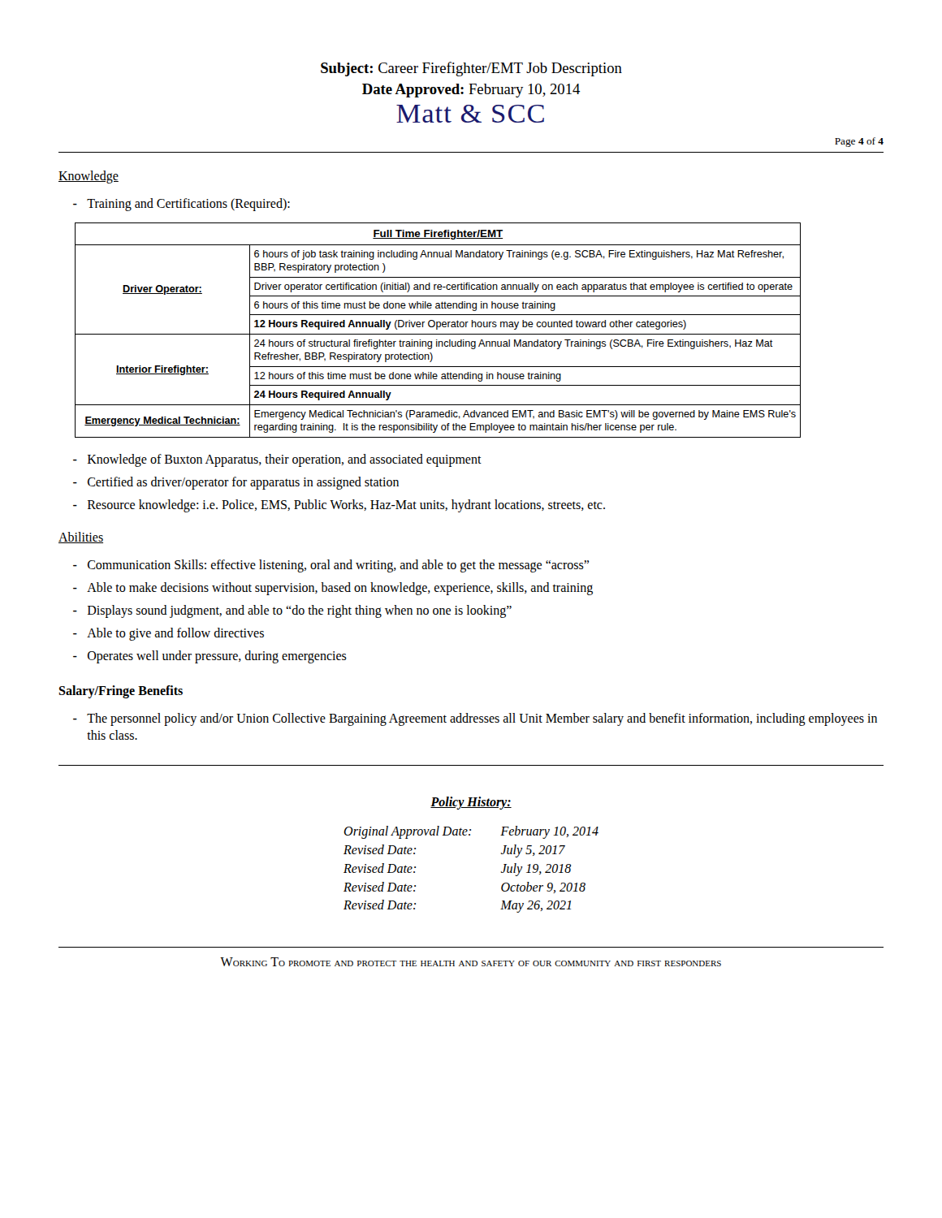Subject: Career Firefighter/EMT Job Description
Date Approved: February 10, 2014
Matt & SCC
Page 4 of 4
Knowledge
Training and Certifications (Required):
| Full Time Firefighter/EMT |
| --- |
| Driver Operator: | 6 hours of job task training including Annual Mandatory Trainings (e.g. SCBA, Fire Extinguishers, Haz Mat Refresher, BBP, Respiratory protection ) |
| Driver operator certification (initial) and re-certification annually on each apparatus that employee is certified to operate |
| 6 hours of this time must be done while attending in house training |
| 12 Hours Required Annually (Driver Operator hours may be counted toward other categories) |
| Interior Firefighter: | 24 hours of structural firefighter training including Annual Mandatory Trainings (SCBA, Fire Extinguishers, Haz Mat Refresher, BBP, Respiratory protection) |
| 12 hours of this time must be done while attending in house training |
| 24 Hours Required Annually |
| Emergency Medical Technician: | Emergency Medical Technician's (Paramedic, Advanced EMT, and Basic EMT's) will be governed by Maine EMS Rule's regarding training. It is the responsibility of the Employee to maintain his/her license per rule. |
Knowledge of Buxton Apparatus, their operation, and associated equipment
Certified as driver/operator for apparatus in assigned station
Resource knowledge: i.e. Police, EMS, Public Works, Haz-Mat units, hydrant locations, streets, etc.
Abilities
Communication Skills: effective listening, oral and writing, and able to get the message “across”
Able to make decisions without supervision, based on knowledge, experience, skills, and training
Displays sound judgment, and able to “do the right thing when no one is looking”
Able to give and follow directives
Operates well under pressure, during emergencies
Salary/Fringe Benefits
The personnel policy and/or Union Collective Bargaining Agreement addresses all Unit Member salary and benefit information, including employees in this class.
Policy History:
| Original Approval Date: | February 10, 2014 |
| Revised Date: | July 5, 2017 |
| Revised Date: | July 19, 2018 |
| Revised Date: | October 9, 2018 |
| Revised Date: | May 26, 2021 |
Working To promote and protect the health and safety of our community and first responders